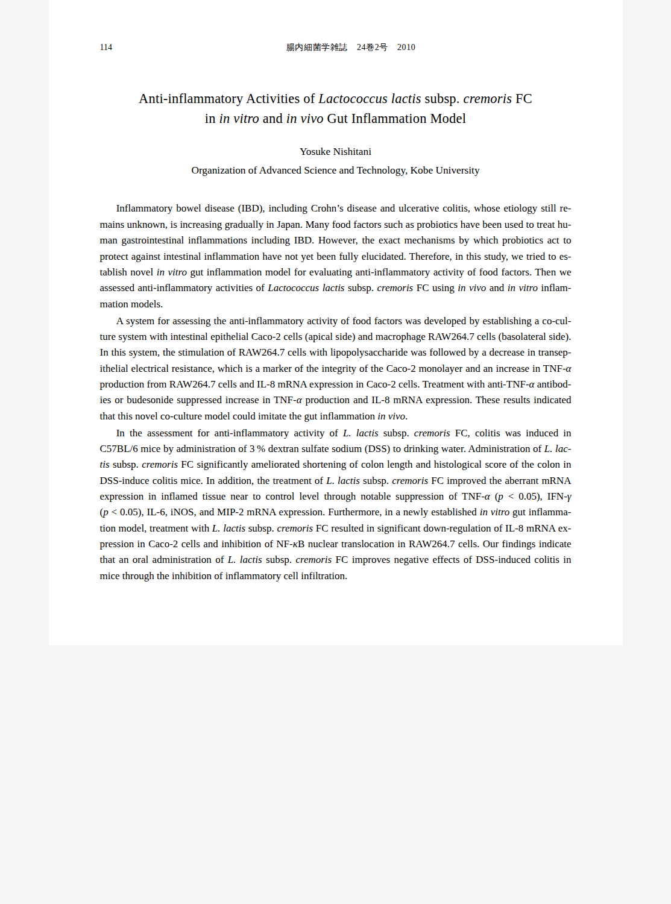114 腸内細菌学雑誌 24巻2号 2010
Anti-inflammatory Activities of Lactococcus lactis subsp. cremoris FC
in in vitro and in vivo Gut Inflammation Model
Yosuke Nishitani
Organization of Advanced Science and Technology, Kobe University
Inflammatory bowel disease (IBD), including Crohn’s disease and ulcerative colitis, whose etiology still remains unknown, is increasing gradually in Japan. Many food factors such as probiotics have been used to treat human gastrointestinal inflammations including IBD. However, the exact mechanisms by which probiotics act to protect against intestinal inflammation have not yet been fully elucidated. Therefore, in this study, we tried to establish novel in vitro gut inflammation model for evaluating anti-inflammatory activity of food factors. Then we assessed anti-inflammatory activities of Lactococcus lactis subsp. cremoris FC using in vivo and in vitro inflammation models.
A system for assessing the anti-inflammatory activity of food factors was developed by establishing a co-culture system with intestinal epithelial Caco-2 cells (apical side) and macrophage RAW264.7 cells (basolateral side). In this system, the stimulation of RAW264.7 cells with lipopolysaccharide was followed by a decrease in transepithelial electrical resistance, which is a marker of the integrity of the Caco-2 monolayer and an increase in TNF-α production from RAW264.7 cells and IL-8 mRNA expression in Caco-2 cells. Treatment with anti-TNF-α antibodies or budesonide suppressed increase in TNF-α production and IL-8 mRNA expression. These results indicated that this novel co-culture model could imitate the gut inflammation in vivo.
In the assessment for anti-inflammatory activity of L. lactis subsp. cremoris FC, colitis was induced in C57BL/6 mice by administration of 3 % dextran sulfate sodium (DSS) to drinking water. Administration of L. lactis subsp. cremoris FC significantly ameliorated shortening of colon length and histological score of the colon in DSS-induce colitis mice. In addition, the treatment of L. lactis subsp. cremoris FC improved the aberrant mRNA expression in inflamed tissue near to control level through notable suppression of TNF-α (p < 0.05), IFN-γ (p < 0.05), IL-6, iNOS, and MIP-2 mRNA expression. Furthermore, in a newly established in vitro gut inflammation model, treatment with L. lactis subsp. cremoris FC resulted in significant down-regulation of IL-8 mRNA expression in Caco-2 cells and inhibition of NF-κ B nuclear translocation in RAW264.7 cells. Our findings indicate that an oral administration of L. lactis subsp. cremoris FC improves negative effects of DSS-induced colitis in mice through the inhibition of inflammatory cell infiltration.